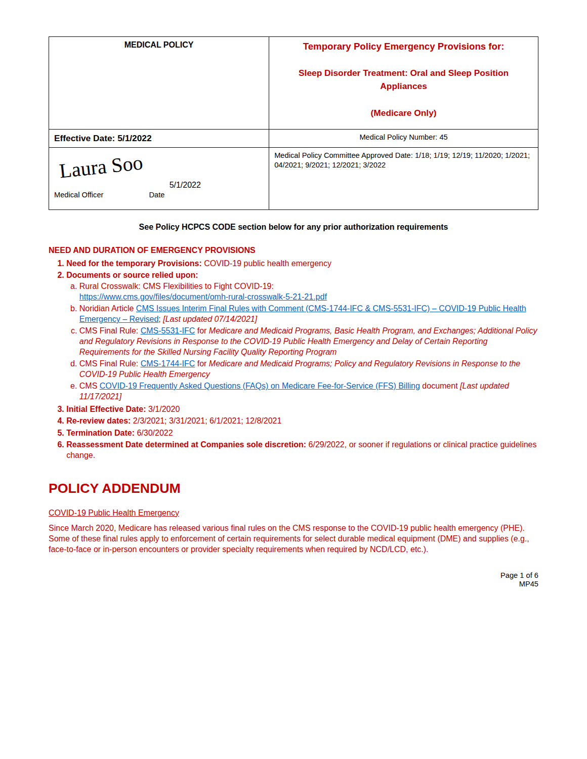| MEDICAL POLICY | Temporary Policy Emergency Provisions for: Sleep Disorder Treatment: Oral and Sleep Position Appliances (Medicare Only) |
| Effective Date: 5/1/2022 | Medical Policy Number: 45 |
| Laura Soo 5/1/2022 Medical Officer Date | Medical Policy Committee Approved Date: 1/18; 1/19; 12/19; 11/2020; 1/2021; 04/2021; 9/2021; 12/2021; 3/2022 |
See Policy HCPCS CODE section below for any prior authorization requirements
NEED AND DURATION OF EMERGENCY PROVISIONS
Need for the temporary Provisions: COVID-19 public health emergency
Documents or source relied upon:
Rural Crosswalk: CMS Flexibilities to Fight COVID-19:
https://www.cms.gov/files/document/omh-rural-crosswalk-5-21-21.pdf
Noridian Article CMS Issues Interim Final Rules with Comment (CMS-1744-IFC & CMS-5531-IFC) – COVID-19 Public Health Emergency – Revised; [Last updated 07/14/2021]
CMS Final Rule: CMS-5531-IFC for Medicare and Medicaid Programs, Basic Health Program, and Exchanges; Additional Policy and Regulatory Revisions in Response to the COVID-19 Public Health Emergency and Delay of Certain Reporting Requirements for the Skilled Nursing Facility Quality Reporting Program
CMS Final Rule: CMS-1744-IFC for Medicare and Medicaid Programs; Policy and Regulatory Revisions in Response to the COVID-19 Public Health Emergency
CMS COVID-19 Frequently Asked Questions (FAQs) on Medicare Fee-for-Service (FFS) Billing document [Last updated 11/17/2021]
Initial Effective Date: 3/1/2020
Re-review dates: 2/3/2021; 3/31/2021; 6/1/2021; 12/8/2021
Termination Date: 6/30/2022
Reassessment Date determined at Companies sole discretion: 6/29/2022, or sooner if regulations or clinical practice guidelines change.
POLICY ADDENDUM
COVID-19 Public Health Emergency
Since March 2020, Medicare has released various final rules on the CMS response to the COVID-19 public health emergency (PHE). Some of these final rules apply to enforcement of certain requirements for select durable medical equipment (DME) and supplies (e.g., face-to-face or in-person encounters or provider specialty requirements when required by NCD/LCD, etc.).
Page 1 of 6
MP45